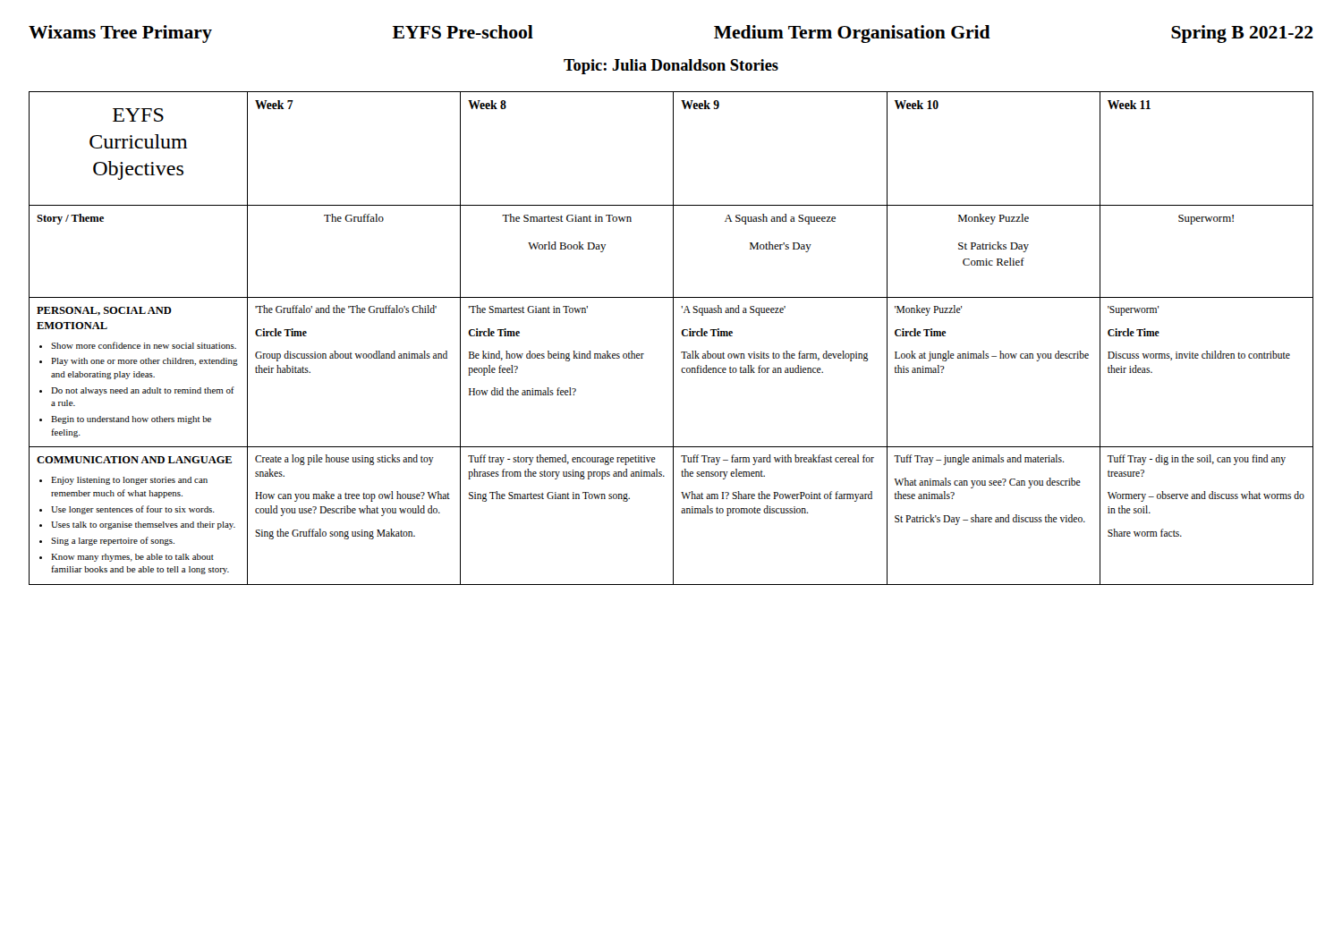Wixams Tree Primary EYFS Pre-school Medium Term Organisation Grid Spring B 2021-22
Topic: Julia Donaldson Stories
| EYFS Curriculum Objectives | Week 7 | Week 8 | Week 9 | Week 10 | Week 11 |
| --- | --- | --- | --- | --- | --- |
| Story / Theme | The Gruffalo | The Smartest Giant in Town World Book Day | A Squash and a Squeeze Mother's Day | Monkey Puzzle St Patricks Day Comic Relief | Superworm! |
| PERSONAL, SOCIAL AND EMOTIONAL Show more confidence in new social situations. Play with one or more other children, extending and elaborating play ideas. Do not always need an adult to remind them of a rule. Begin to understand how others might be feeling. | 'The Gruffalo' and the 'The Gruffalo's Child' Circle Time Group discussion about woodland animals and their habitats. | 'The Smartest Giant in Town' Circle Time Be kind, how does being kind makes other people feel? How did the animals feel? | 'A Squash and a Squeeze' Circle Time Talk about own visits to the farm, developing confidence to talk for an audience. | 'Monkey Puzzle' Circle Time Look at jungle animals – how can you describe this animal? | 'Superworm' Circle Time Discuss worms, invite children to contribute their ideas. |
| COMMUNICATION AND LANGUAGE Enjoy listening to longer stories and can remember much of what happens. Use longer sentences of four to six words. Uses talk to organise themselves and their play. Sing a large repertoire of songs. Know many rhymes, be able to talk about familiar books and be able to tell a long story. | Create a log pile house using sticks and toy snakes. How can you make a tree top owl house? What could you use? Describe what you would do. Sing the Gruffalo song using Makaton. | Tuff tray - story themed, encourage repetitive phrases from the story using props and animals. Sing The Smartest Giant in Town song. | Tuff Tray – farm yard with breakfast cereal for the sensory element. What am I? Share the PowerPoint of farmyard animals to promote discussion. | Tuff Tray – jungle animals and materials. What animals can you see? Can you describe these animals? St Patrick's Day – share and discuss the video. | Tuff Tray - dig in the soil, can you find any treasure? Wormery – observe and discuss what worms do in the soil. Share worm facts. |